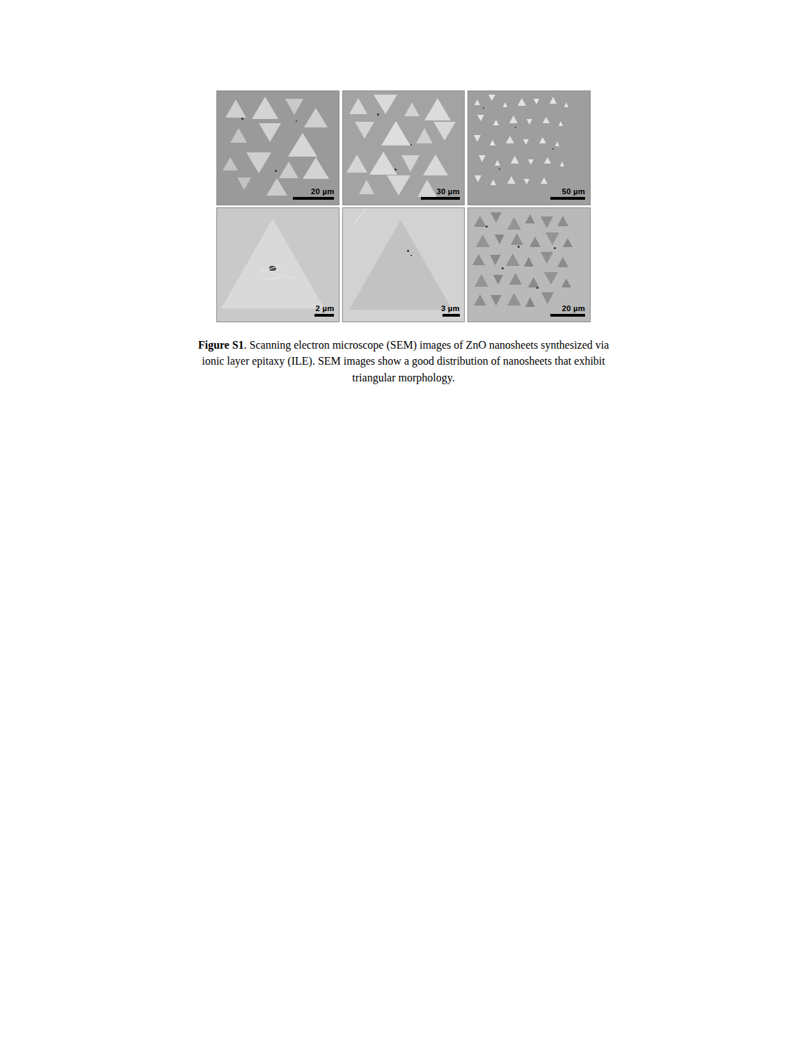20 µm
30 µm
50 µm
2 µm
3 µm
20 µm
Figure S1. Scanning electron microscope (SEM) images of ZnO nanosheets synthesized via ionic layer epitaxy (ILE). SEM images show a good distribution of nanosheets that exhibit triangular morphology.